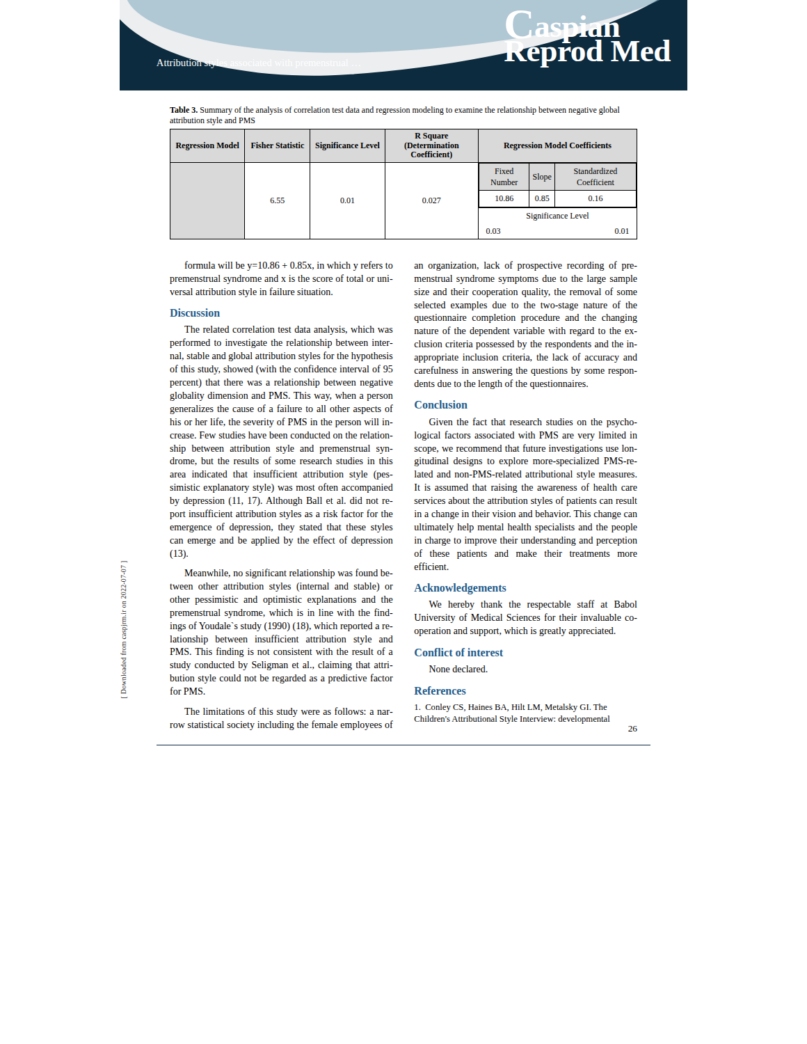Attribution styles associated with premenstrual …
Caspian
Reprod Med
[ Downloaded from caspjrm.ir on 2022-07-07 ]
Table 3. Summary of the analysis of correlation test data and regression modeling to examine the relationship between negative global attribution style and PMS
| Regression Model | Fisher Statistic | Significance Level | R Square (Determination Coefficient) | Regression Model Coefficients |
| --- | --- | --- | --- | --- |
| | 6.55 | 0.01 | 0.027 | / Fixed Number / Slope / Standardized Coefficient / / 10.86 / 0.85 / 0.16 / |
| / / Significance Level / / / 0.03 / / 0.01 / |
formula will be y=10.86 + 0.85x, in which y refers to premenstrual syndrome and x is the score of total or universal attribution style in failure situation.
Discussion
The related correlation test data analysis, which was performed to investigate the relationship between internal, stable and global attribution styles for the hypothesis of this study, showed (with the confidence interval of 95 percent) that there was a relationship between negative globality dimension and PMS. This way, when a person generalizes the cause of a failure to all other aspects of his or her life, the severity of PMS in the person will increase. Few studies have been conducted on the relationship between attribution style and premenstrual syndrome, but the results of some research studies in this area indicated that insufficient attribution style (pessimistic explanatory style) was most often accompanied by depression (11, 17). Although Ball et al. did not report insufficient attribution styles as a risk factor for the emergence of depression, they stated that these styles can emerge and be applied by the effect of depression (13).
Meanwhile, no significant relationship was found between other attribution styles (internal and stable) or other pessimistic and optimistic explanations and the premenstrual syndrome, which is in line with the findings of Youdale`s study (1990) (18), which reported a relationship between insufficient attribution style and PMS. This finding is not consistent with the result of a study conducted by Seligman et al., claiming that attribution style could not be regarded as a predictive factor for PMS.
The limitations of this study were as follows: a narrow statistical society including the female employees of an organization, lack of prospective recording of premenstrual syndrome symptoms due to the large sample size and their cooperation quality, the removal of some selected examples due to the two-stage nature of the questionnaire completion procedure and the changing nature of the dependent variable with regard to the exclusion criteria possessed by the respondents and the inappropriate inclusion criteria, the lack of accuracy and carefulness in answering the questions by some respondents due to the length of the questionnaires.
Conclusion
Given the fact that research studies on the psychological factors associated with PMS are very limited in scope, we recommend that future investigations use longitudinal designs to explore more-specialized PMS-related and non-PMS-related attributional style measures. It is assumed that raising the awareness of health care services about the attribution styles of patients can result in a change in their vision and behavior. This change can ultimately help mental health specialists and the people in charge to improve their understanding and perception of these patients and make their treatments more efficient.
Acknowledgements
We hereby thank the respectable staff at Babol University of Medical Sciences for their invaluable cooperation and support, which is greatly appreciated.
Conflict of interest
None declared.
References
1. Conley CS, Haines BA, Hilt LM, Metalsky GI. The Children's Attributional Style Interview: developmental
26